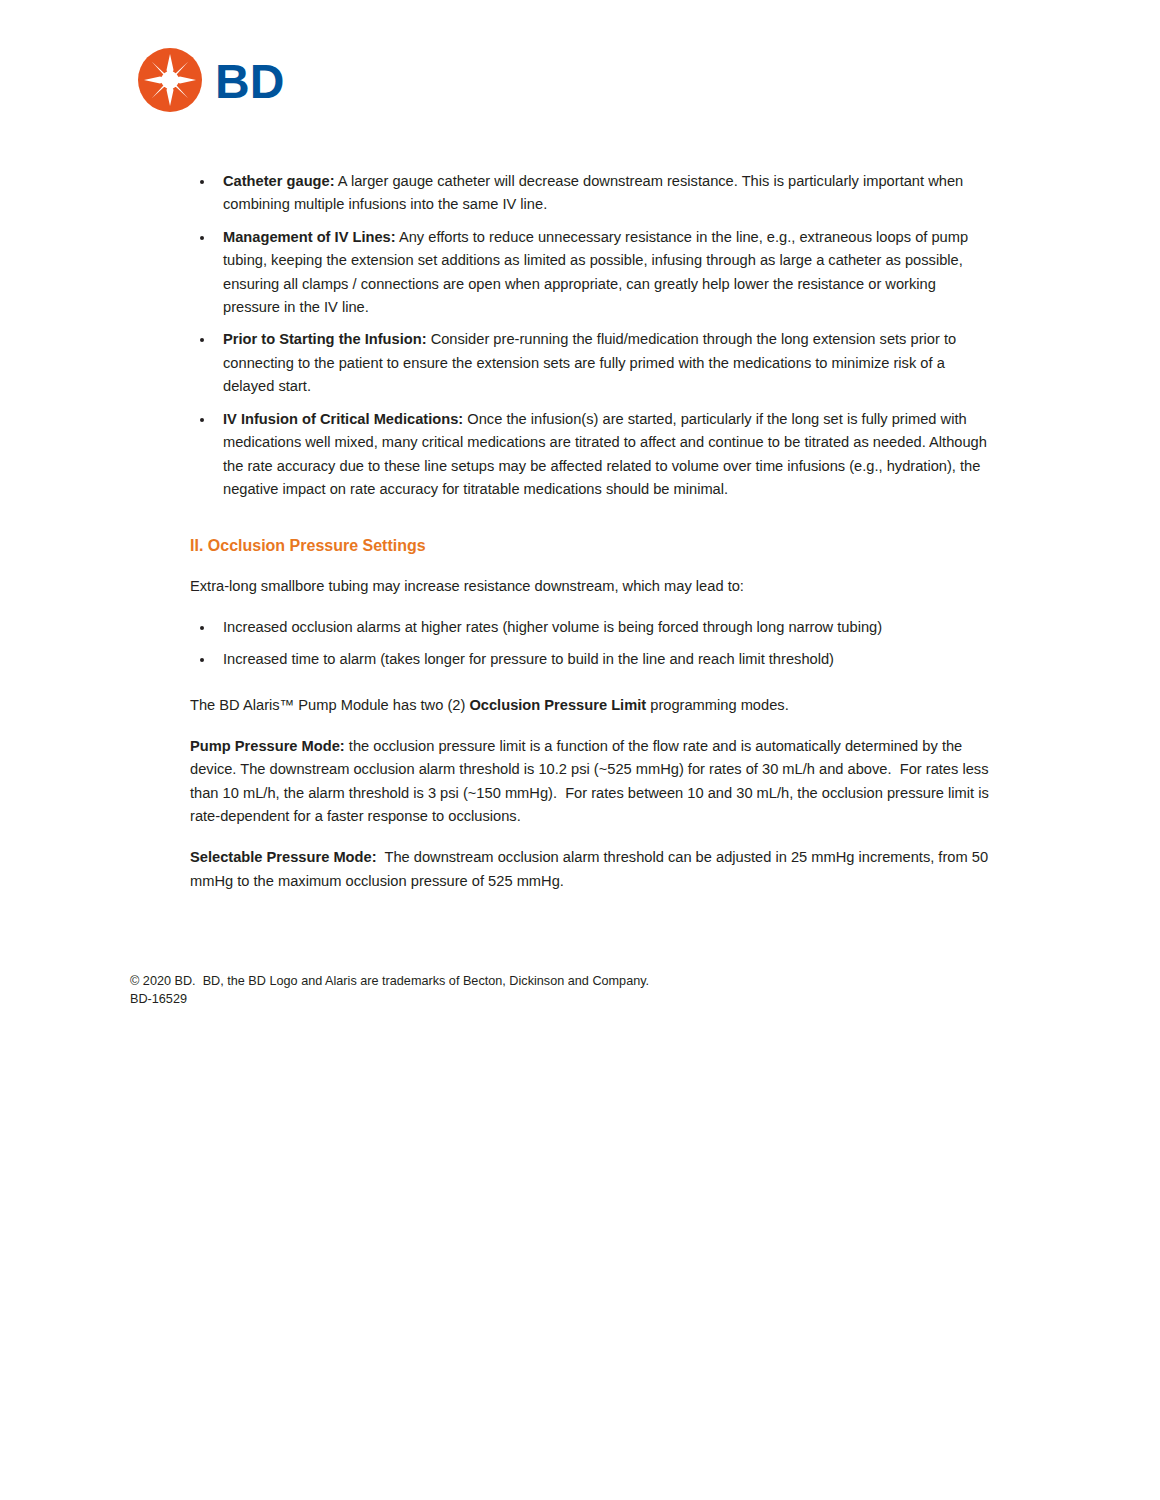BD
Catheter gauge: A larger gauge catheter will decrease downstream resistance. This is particularly important when combining multiple infusions into the same IV line.
Management of IV Lines: Any efforts to reduce unnecessary resistance in the line, e.g., extraneous loops of pump tubing, keeping the extension set additions as limited as possible, infusing through as large a catheter as possible, ensuring all clamps / connections are open when appropriate, can greatly help lower the resistance or working pressure in the IV line.
Prior to Starting the Infusion: Consider pre-running the fluid/medication through the long extension sets prior to connecting to the patient to ensure the extension sets are fully primed with the medications to minimize risk of a delayed start.
IV Infusion of Critical Medications: Once the infusion(s) are started, particularly if the long set is fully primed with medications well mixed, many critical medications are titrated to affect and continue to be titrated as needed. Although the rate accuracy due to these line setups may be affected related to volume over time infusions (e.g., hydration), the negative impact on rate accuracy for titratable medications should be minimal.
II. Occlusion Pressure Settings
Extra-long smallbore tubing may increase resistance downstream, which may lead to:
Increased occlusion alarms at higher rates (higher volume is being forced through long narrow tubing)
Increased time to alarm (takes longer for pressure to build in the line and reach limit threshold)
The BD Alaris™ Pump Module has two (2) Occlusion Pressure Limit programming modes.
Pump Pressure Mode: the occlusion pressure limit is a function of the flow rate and is automatically determined by the device. The downstream occlusion alarm threshold is 10.2 psi (~525 mmHg) for rates of 30 mL/h and above. For rates less than 10 mL/h, the alarm threshold is 3 psi (~150 mmHg). For rates between 10 and 30 mL/h, the occlusion pressure limit is rate-dependent for a faster response to occlusions.
Selectable Pressure Mode: The downstream occlusion alarm threshold can be adjusted in 25 mmHg increments, from 50 mmHg to the maximum occlusion pressure of 525 mmHg.
© 2020 BD. BD, the BD Logo and Alaris are trademarks of Becton, Dickinson and Company.
BD-16529